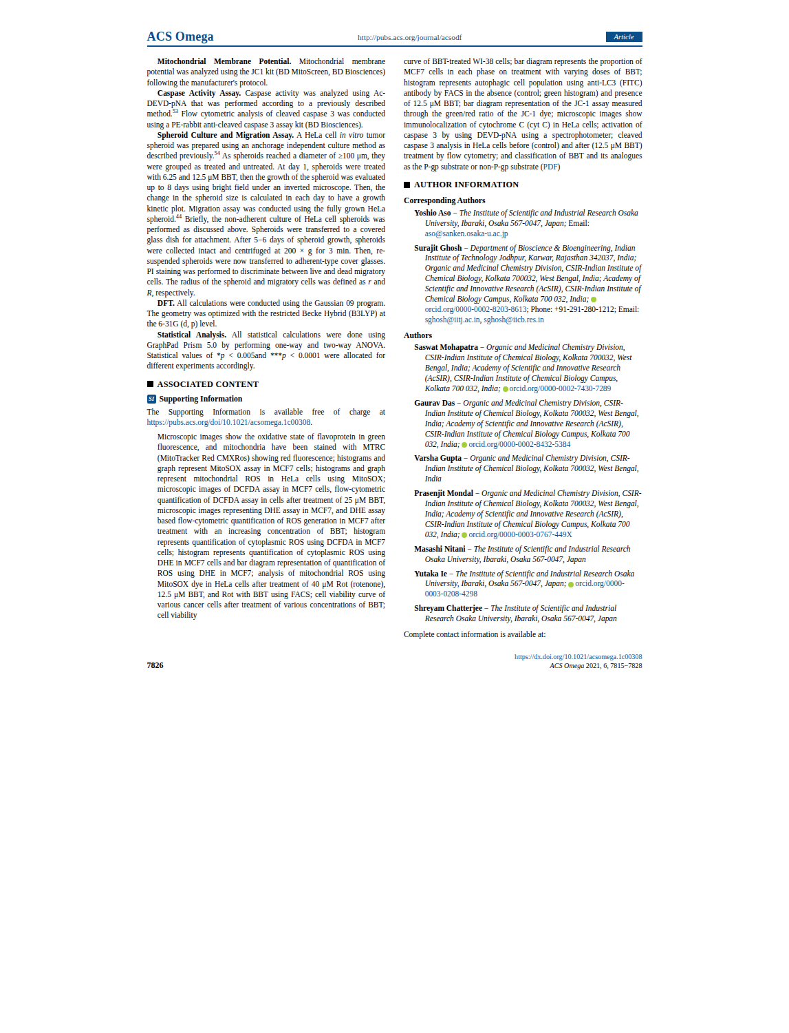ACS Omega
http://pubs.acs.org/journal/acsodf
Article
Mitochondrial Membrane Potential. Mitochondrial membrane potential was analyzed using the JC1 kit (BD MitoScreen, BD Biosciences) following the manufacturer's protocol.
Caspase Activity Assay. Caspase activity was analyzed using Ac-DEVD-pNA that was performed according to a previously described method.53 Flow cytometric analysis of cleaved caspase 3 was conducted using a PE-rabbit anti-cleaved caspase 3 assay kit (BD Biosciences).
Spheroid Culture and Migration Assay. A HeLa cell in vitro tumor spheroid was prepared using an anchorage independent culture method as described previously.54 As spheroids reached a diameter of ≥100 μm, they were grouped as treated and untreated. At day 1, spheroids were treated with 6.25 and 12.5 μM BBT, then the growth of the spheroid was evaluated up to 8 days using bright field under an inverted microscope. Then, the change in the spheroid size is calculated in each day to have a growth kinetic plot. Migration assay was conducted using the fully grown HeLa spheroid.44 Briefly, the non-adherent culture of HeLa cell spheroids was performed as discussed above. Spheroids were transferred to a covered glass dish for attachment. After 5−6 days of spheroid growth, spheroids were collected intact and centrifuged at 200 × g for 3 min. Then, re-suspended spheroids were now transferred to adherent-type cover glasses. PI staining was performed to discriminate between live and dead migratory cells. The radius of the spheroid and migratory cells was defined as r and R, respectively.
DFT. All calculations were conducted using the Gaussian 09 program. The geometry was optimized with the restricted Becke Hybrid (B3LYP) at the 6-31G (d, p) level.
Statistical Analysis. All statistical calculations were done using GraphPad Prism 5.0 by performing one-way and two-way ANOVA. Statistical values of *p < 0.005and ***p < 0.0001 were allocated for different experiments accordingly.
ASSOCIATED CONTENT
SISupporting Information
The Supporting Information is available free of charge at https://pubs.acs.org/doi/10.1021/acsomega.1c00308.
Microscopic images show the oxidative state of flavoprotein in green fluorescence, and mitochondria have been stained with MTRC (MitoTracker Red CMXRos) showing red fluorescence; histograms and graph represent MitoSOX assay in MCF7 cells; histograms and graph represent mitochondrial ROS in HeLa cells using MitoSOX; microscopic images of DCFDA assay in MCF7 cells, flow-cytometric quantification of DCFDA assay in cells after treatment of 25 μM BBT, microscopic images representing DHE assay in MCF7, and DHE assay based flow-cytometric quantification of ROS generation in MCF7 after treatment with an increasing concentration of BBT; histogram represents quantification of cytoplasmic ROS using DCFDA in MCF7 cells; histogram represents quantification of cytoplasmic ROS using DHE in MCF7 cells and bar diagram representation of quantification of ROS using DHE in MCF7; analysis of mitochondrial ROS using MitoSOX dye in HeLa cells after treatment of 40 μM Rot (rotenone), 12.5 μM BBT, and Rot with BBT using FACS; cell viability curve of various cancer cells after treatment of various concentrations of BBT; cell viability
curve of BBT-treated WI-38 cells; bar diagram represents the proportion of MCF7 cells in each phase on treatment with varying doses of BBT; histogram represents autophagic cell population using anti-LC3 (FITC) antibody by FACS in the absence (control; green histogram) and presence of 12.5 μM BBT; bar diagram representation of the JC-1 assay measured through the green/red ratio of the JC-1 dye; microscopic images show immunolocalization of cytochrome C (cyt C) in HeLa cells; activation of caspase 3 by using DEVD-pNA using a spectrophotometer; cleaved caspase 3 analysis in HeLa cells before (control) and after (12.5 μM BBT) treatment by flow cytometry; and classification of BBT and its analogues as the P-gp substrate or non-P-gp substrate (PDF)
AUTHOR INFORMATION
Corresponding Authors
Yoshio Aso − The Institute of Scientific and Industrial Research Osaka University, Ibaraki, Osaka 567-0047, Japan; Email: aso@sanken.osaka-u.ac.jp
Surajit Ghosh − Department of Bioscience & Bioengineering, Indian Institute of Technology Jodhpur, Karwar, Rajasthan 342037, India; Organic and Medicinal Chemistry Division, CSIR-Indian Institute of Chemical Biology, Kolkata 700032, West Bengal, India; Academy of Scientific and Innovative Research (AcSIR), CSIR-Indian Institute of Chemical Biology Campus, Kolkata 700 032, India; orcid.org/0000-0002-8203-8613; Phone: +91-291-280-1212; Email: sghosh@iitj.ac.in, sghosh@iicb.res.in
Authors
Saswat Mohapatra − Organic and Medicinal Chemistry Division, CSIR-Indian Institute of Chemical Biology, Kolkata 700032, West Bengal, India; Academy of Scientific and Innovative Research (AcSIR), CSIR-Indian Institute of Chemical Biology Campus, Kolkata 700 032, India; orcid.org/0000-0002-7430-7289
Gaurav Das − Organic and Medicinal Chemistry Division, CSIR-Indian Institute of Chemical Biology, Kolkata 700032, West Bengal, India; Academy of Scientific and Innovative Research (AcSIR), CSIR-Indian Institute of Chemical Biology Campus, Kolkata 700 032, India; orcid.org/0000-0002-8432-5384
Varsha Gupta − Organic and Medicinal Chemistry Division, CSIR-Indian Institute of Chemical Biology, Kolkata 700032, West Bengal, India
Prasenjit Mondal − Organic and Medicinal Chemistry Division, CSIR-Indian Institute of Chemical Biology, Kolkata 700032, West Bengal, India; Academy of Scientific and Innovative Research (AcSIR), CSIR-Indian Institute of Chemical Biology Campus, Kolkata 700 032, India; orcid.org/0000-0003-0767-449X
Masashi Nitani − The Institute of Scientific and Industrial Research Osaka University, Ibaraki, Osaka 567-0047, Japan
Yutaka Ie − The Institute of Scientific and Industrial Research Osaka University, Ibaraki, Osaka 567-0047, Japan; orcid.org/0000-0003-0208-4298
Shreyam Chatterjee − The Institute of Scientific and Industrial Research Osaka University, Ibaraki, Osaka 567-0047, Japan
Complete contact information is available at:
7826
https://dx.doi.org/10.1021/acsomega.1c00308
ACS Omega 2021, 6, 7815−7828